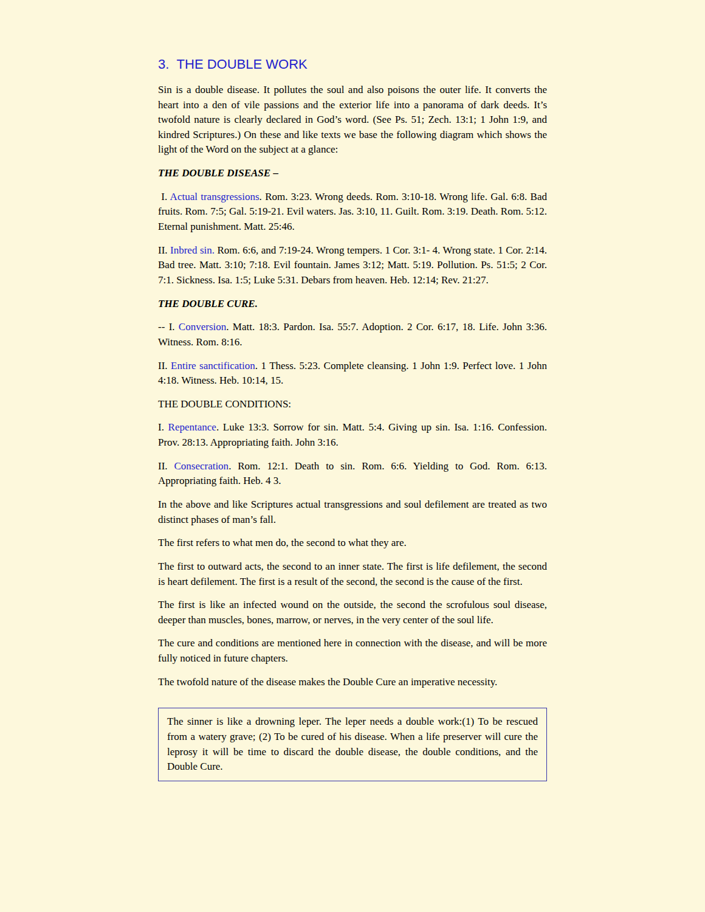3. THE DOUBLE WORK
Sin is a double disease. It pollutes the soul and also poisons the outer life. It converts the heart into a den of vile passions and the exterior life into a panorama of dark deeds. It’s twofold nature is clearly declared in God’s word. (See Ps. 51; Zech. 13:1; 1 John 1:9, and kindred Scriptures.) On these and like texts we base the following diagram which shows the light of the Word on the subject at a glance:
THE DOUBLE DISEASE –
I. Actual transgressions. Rom. 3:23. Wrong deeds. Rom. 3:10-18. Wrong life. Gal. 6:8. Bad fruits. Rom. 7:5; Gal. 5:19-21. Evil waters. Jas. 3:10, 11. Guilt. Rom. 3:19. Death. Rom. 5:12. Eternal punishment. Matt. 25:46.
II. Inbred sin. Rom. 6:6, and 7:19-24. Wrong tempers. 1 Cor. 3:1- 4. Wrong state. 1 Cor. 2:14. Bad tree. Matt. 3:10; 7:18. Evil fountain. James 3:12; Matt. 5:19. Pollution. Ps. 51:5; 2 Cor. 7:1. Sickness. Isa. 1:5; Luke 5:31. Debars from heaven. Heb. 12:14; Rev. 21:27.
THE DOUBLE CURE.
-- I. Conversion. Matt. 18:3. Pardon. Isa. 55:7. Adoption. 2 Cor. 6:17, 18. Life. John 3:36. Witness. Rom. 8:16.
II. Entire sanctification. 1 Thess. 5:23. Complete cleansing. 1 John 1:9. Perfect love. 1 John 4:18. Witness. Heb. 10:14, 15.
THE DOUBLE CONDITIONS:
I. Repentance. Luke 13:3. Sorrow for sin. Matt. 5:4. Giving up sin. Isa. 1:16. Confession. Prov. 28:13. Appropriating faith. John 3:16.
II. Consecration. Rom. 12:1. Death to sin. Rom. 6:6. Yielding to God. Rom. 6:13. Appropriating faith. Heb. 4 3.
In the above and like Scriptures actual transgressions and soul defilement are treated as two distinct phases of man’s fall.
The first refers to what men do, the second to what they are.
The first to outward acts, the second to an inner state. The first is life defilement, the second is heart defilement. The first is a result of the second, the second is the cause of the first.
The first is like an infected wound on the outside, the second the scrofulous soul disease, deeper than muscles, bones, marrow, or nerves, in the very center of the soul life.
The cure and conditions are mentioned here in connection with the disease, and will be more fully noticed in future chapters.
The twofold nature of the disease makes the Double Cure an imperative necessity.
The sinner is like a drowning leper. The leper needs a double work:(1) To be rescued from a watery grave; (2) To be cured of his disease. When a life preserver will cure the leprosy it will be time to discard the double disease, the double conditions, and the Double Cure.